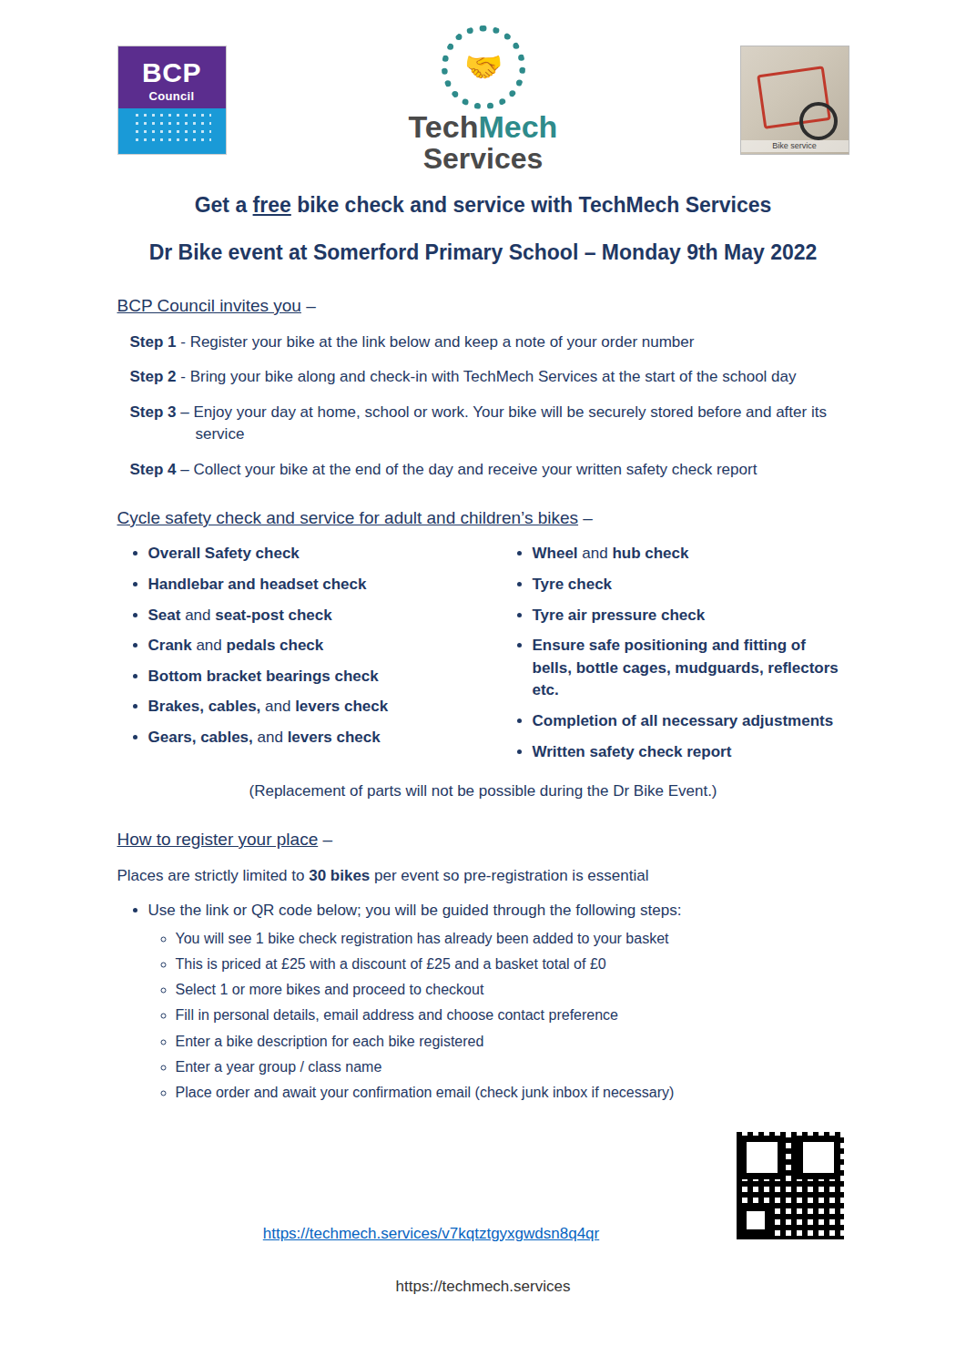BCP Council
🤝
Tech Mech Services
Bike service
Get a free bike check and service with TechMech Services
Dr Bike event at Somerford Primary School – Monday 9th May 2022
BCP Council invites you –
Step 1 - Register your bike at the link below and keep a note of your order number
Step 2 - Bring your bike along and check-in with TechMech Services at the start of the school day
Step 3 – Enjoy your day at home, school or work. Your bike will be securely stored before and after its service
Step 4 – Collect your bike at the end of the day and receive your written safety check report
Cycle safety check and service for adult and children’s bikes –
Overall Safety check
Handlebar and headset check
Seat and seat-post check
Crank and pedals check
Bottom bracket bearings check
Brakes, cables, and levers check
Gears, cables, and levers check
Wheel and hub check
Tyre check
Tyre air pressure check
Ensure safe positioning and fitting of bells, bottle cages, mudguards, reflectors etc.
Completion of all necessary adjustments
Written safety check report
(Replacement of parts will not be possible during the Dr Bike Event.)
How to register your place –
Places are strictly limited to 30 bikes per event so pre-registration is essential
Use the link or QR code below; you will be guided through the following steps:
You will see 1 bike check registration has already been added to your basket
This is priced at £25 with a discount of £25 and a basket total of £0
Select 1 or more bikes and proceed to checkout
Fill in personal details, email address and choose contact preference
Enter a bike description for each bike registered
Enter a year group / class name
Place order and await your confirmation email (check junk inbox if necessary)
https://techmech.services/v7kqtztgyxgwdsn8q4qr
https://techmech.services